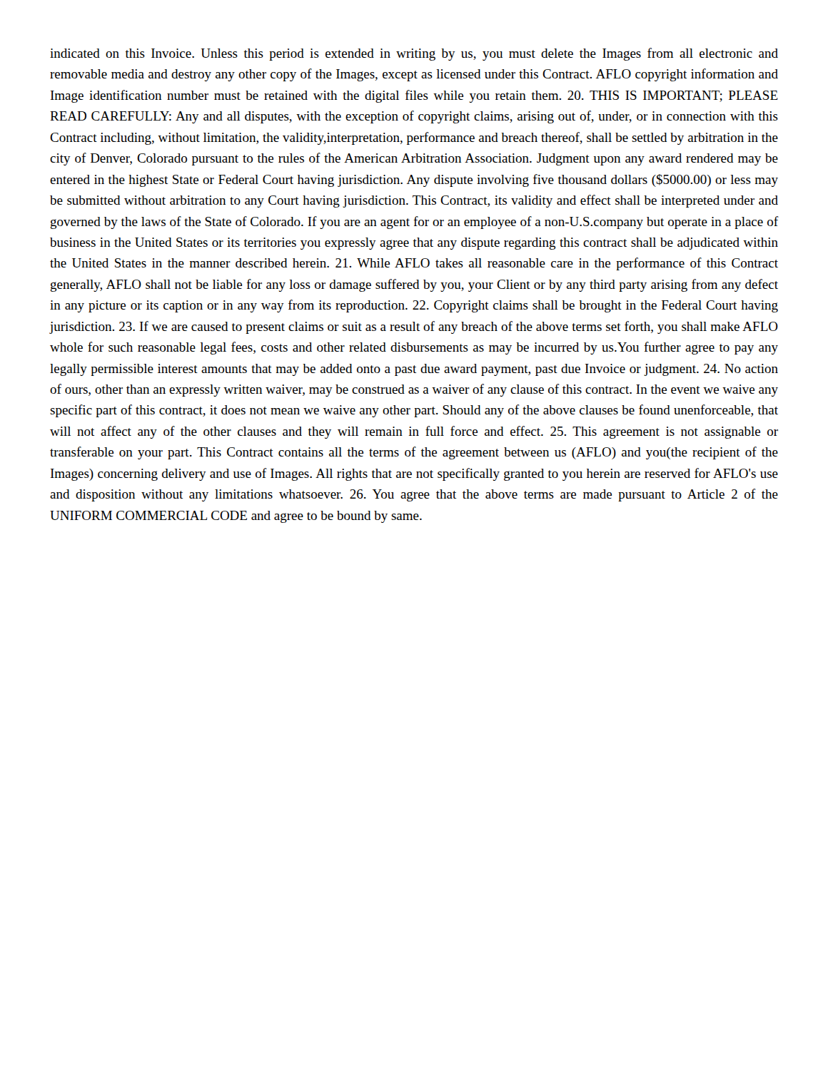indicated on this Invoice. Unless this period is extended in writing by us, you must delete the Images from all electronic and removable media and destroy any other copy of the Images, except as licensed under this Contract. AFLO copyright information and Image identification number must be retained with the digital files while you retain them. 20. THIS IS IMPORTANT; PLEASE READ CAREFULLY: Any and all disputes, with the exception of copyright claims, arising out of, under, or in connection with this Contract including, without limitation, the validity,interpretation, performance and breach thereof, shall be settled by arbitration in the city of Denver, Colorado pursuant to the rules of the American Arbitration Association. Judgment upon any award rendered may be entered in the highest State or Federal Court having jurisdiction. Any dispute involving five thousand dollars ($5000.00) or less may be submitted without arbitration to any Court having jurisdiction. This Contract, its validity and effect shall be interpreted under and governed by the laws of the State of Colorado. If you are an agent for or an employee of a non-U.S.company but operate in a place of business in the United States or its territories you expressly agree that any dispute regarding this contract shall be adjudicated within the United States in the manner described herein. 21. While AFLO takes all reasonable care in the performance of this Contract generally, AFLO shall not be liable for any loss or damage suffered by you, your Client or by any third party arising from any defect in any picture or its caption or in any way from its reproduction. 22. Copyright claims shall be brought in the Federal Court having jurisdiction. 23. If we are caused to present claims or suit as a result of any breach of the above terms set forth, you shall make AFLO whole for such reasonable legal fees, costs and other related disbursements as may be incurred by us.You further agree to pay any legally permissible interest amounts that may be added onto a past due award payment, past due Invoice or judgment. 24. No action of ours, other than an expressly written waiver, may be construed as a waiver of any clause of this contract. In the event we waive any specific part of this contract, it does not mean we waive any other part. Should any of the above clauses be found unenforceable, that will not affect any of the other clauses and they will remain in full force and effect. 25. This agreement is not assignable or transferable on your part. This Contract contains all the terms of the agreement between us (AFLO) and you(the recipient of the Images) concerning delivery and use of Images. All rights that are not specifically granted to you herein are reserved for AFLO's use and disposition without any limitations whatsoever. 26. You agree that the above terms are made pursuant to Article 2 of the UNIFORM COMMERCIAL CODE and agree to be bound by same.